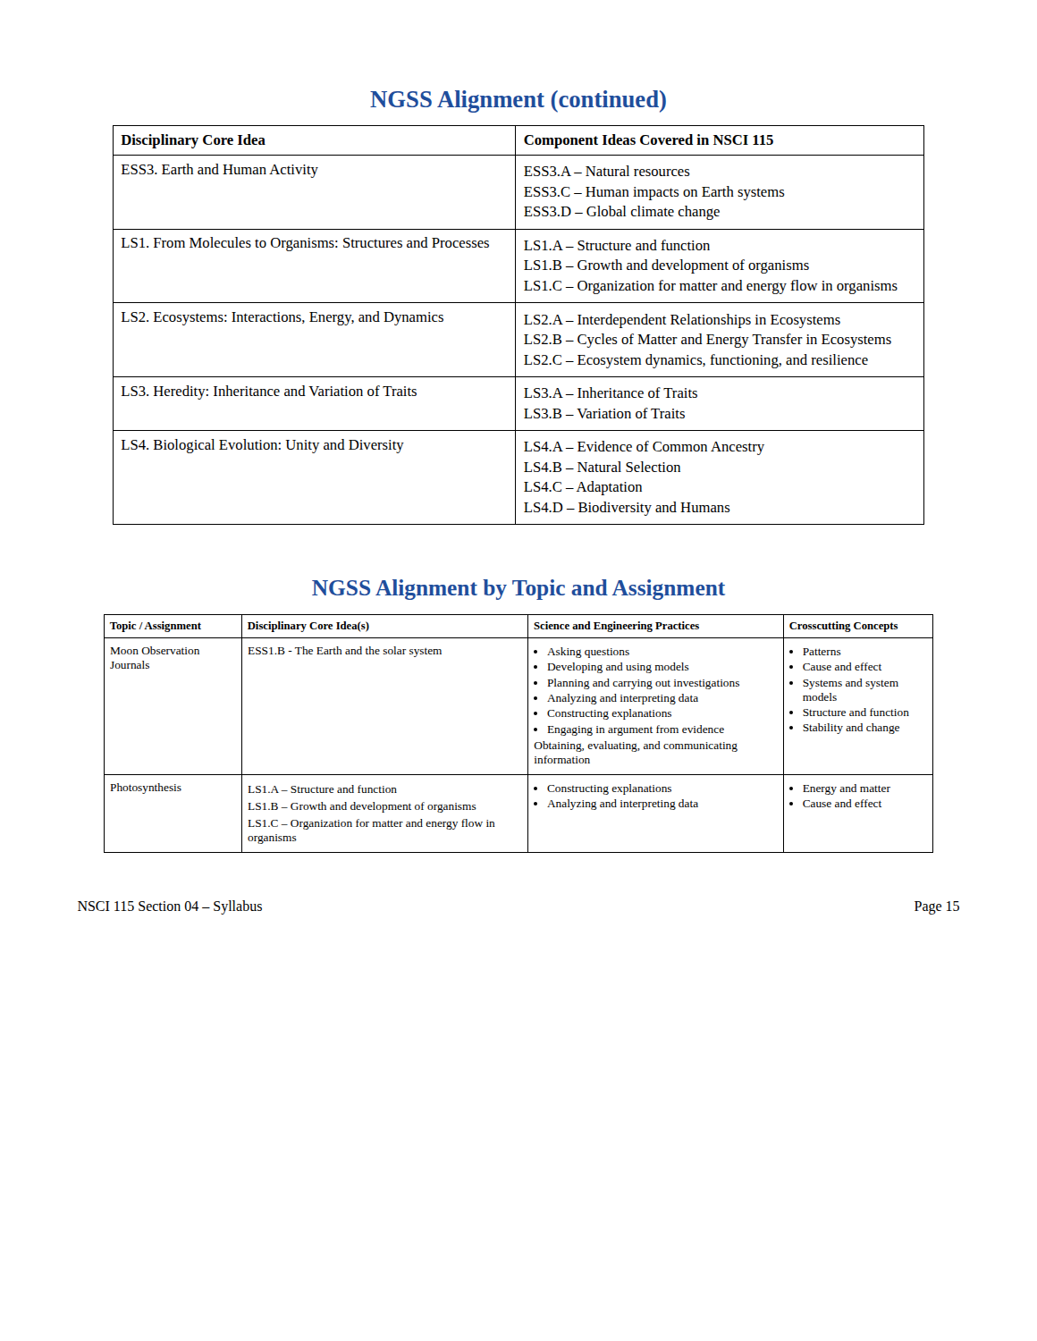NGSS Alignment (continued)
| Disciplinary Core Idea | Component Ideas Covered in NSCI 115 |
| --- | --- |
| ESS3. Earth and Human Activity | ESS3.A – Natural resources ESS3.C – Human impacts on Earth systems ESS3.D – Global climate change |
| LS1. From Molecules to Organisms: Structures and Processes | LS1.A – Structure and function LS1.B – Growth and development of organisms LS1.C – Organization for matter and energy flow in organisms |
| LS2. Ecosystems: Interactions, Energy, and Dynamics | LS2.A – Interdependent Relationships in Ecosystems LS2.B – Cycles of Matter and Energy Transfer in Ecosystems LS2.C – Ecosystem dynamics, functioning, and resilience |
| LS3. Heredity: Inheritance and Variation of Traits | LS3.A – Inheritance of Traits LS3.B – Variation of Traits |
| LS4. Biological Evolution: Unity and Diversity | LS4.A – Evidence of Common Ancestry LS4.B – Natural Selection LS4.C – Adaptation LS4.D – Biodiversity and Humans |
NGSS Alignment by Topic and Assignment
| Topic / Assignment | Disciplinary Core Idea(s) | Science and Engineering Practices | Crosscutting Concepts |
| --- | --- | --- | --- |
| Moon Observation Journals | ESS1.B - The Earth and the solar system | Asking questions Developing and using models Planning and carrying out investigations Analyzing and interpreting data Constructing explanations Engaging in argument from evidence Obtaining, evaluating, and communicating information | Patterns Cause and effect Systems and system models Structure and function Stability and change |
| Photosynthesis | LS1.A – Structure and function LS1.B – Growth and development of organisms LS1.C – Organization for matter and energy flow in organisms | Constructing explanations Analyzing and interpreting data | Energy and matter Cause and effect |
NSCI 115 Section 04 – Syllabus Page 15